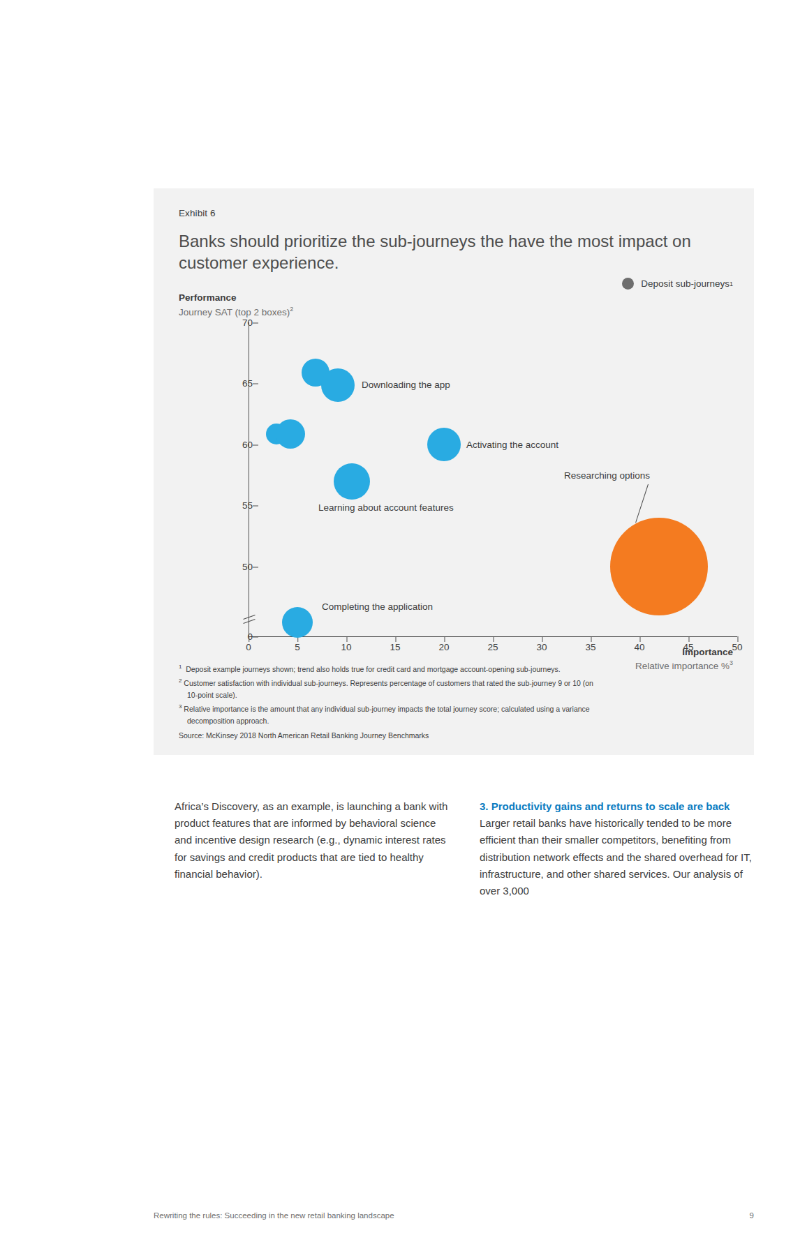Exhibit 6
Banks should prioritize the sub-journeys the have the most impact on customer experience.
Deposit sub-journeys1
Performance Journey SAT (top 2 boxes)2
70
65
60
55
50
0
0
5
10
15
20
25
30
35
40
45
50
Downloading the app
Activating the account
Learning about account features
Completing the application
Researching options
Importance Relative importance %3
1 Deposit example journeys shown; trend also holds true for credit card and mortgage account-opening sub-journeys.
2 Customer satisfaction with individual sub-journeys. Represents percentage of customers that rated the sub-journey 9 or 10 (on
10-point scale).
3 Relative importance is the amount that any individual sub-journey impacts the total journey score; calculated using a variance
decomposition approach.
Source: McKinsey 2018 North American Retail Banking Journey Benchmarks
Africa’s Discovery, as an example, is launching a bank with product features that are informed by behavioral science and incentive design research (e.g., dynamic interest rates for savings and credit products that are tied to healthy financial behavior).
3. Productivity gains and returns to scale are back
Larger retail banks have historically tended to be more efficient than their smaller competitors, benefiting from distribution network effects and the shared overhead for IT, infrastructure, and other shared services. Our analysis of over 3,000
Rewriting the rules: Succeeding in the new retail banking landscape 9